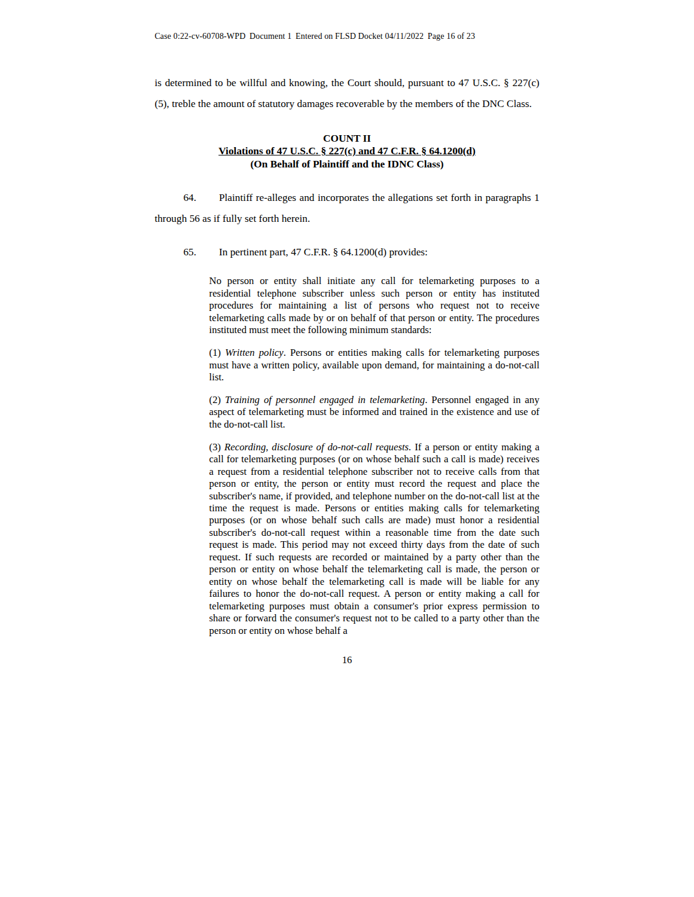Case 0:22-cv-60708-WPD Document 1 Entered on FLSD Docket 04/11/2022 Page 16 of 23
is determined to be willful and knowing, the Court should, pursuant to 47 U.S.C. § 227(c)(5), treble the amount of statutory damages recoverable by the members of the DNC Class.
COUNT II
Violations of 47 U.S.C. § 227(c) and 47 C.F.R. § 64.1200(d)
(On Behalf of Plaintiff and the IDNC Class)
64. Plaintiff re-alleges and incorporates the allegations set forth in paragraphs 1 through 56 as if fully set forth herein.
65. In pertinent part, 47 C.F.R. § 64.1200(d) provides:
No person or entity shall initiate any call for telemarketing purposes to a residential telephone subscriber unless such person or entity has instituted procedures for maintaining a list of persons who request not to receive telemarketing calls made by or on behalf of that person or entity. The procedures instituted must meet the following minimum standards:
(1) Written policy. Persons or entities making calls for telemarketing purposes must have a written policy, available upon demand, for maintaining a do-not-call list.
(2) Training of personnel engaged in telemarketing. Personnel engaged in any aspect of telemarketing must be informed and trained in the existence and use of the do-not-call list.
(3) Recording, disclosure of do-not-call requests. If a person or entity making a call for telemarketing purposes (or on whose behalf such a call is made) receives a request from a residential telephone subscriber not to receive calls from that person or entity, the person or entity must record the request and place the subscriber's name, if provided, and telephone number on the do-not-call list at the time the request is made. Persons or entities making calls for telemarketing purposes (or on whose behalf such calls are made) must honor a residential subscriber's do-not-call request within a reasonable time from the date such request is made. This period may not exceed thirty days from the date of such request. If such requests are recorded or maintained by a party other than the person or entity on whose behalf the telemarketing call is made, the person or entity on whose behalf the telemarketing call is made will be liable for any failures to honor the do-not-call request. A person or entity making a call for telemarketing purposes must obtain a consumer's prior express permission to share or forward the consumer's request not to be called to a party other than the person or entity on whose behalf a
16